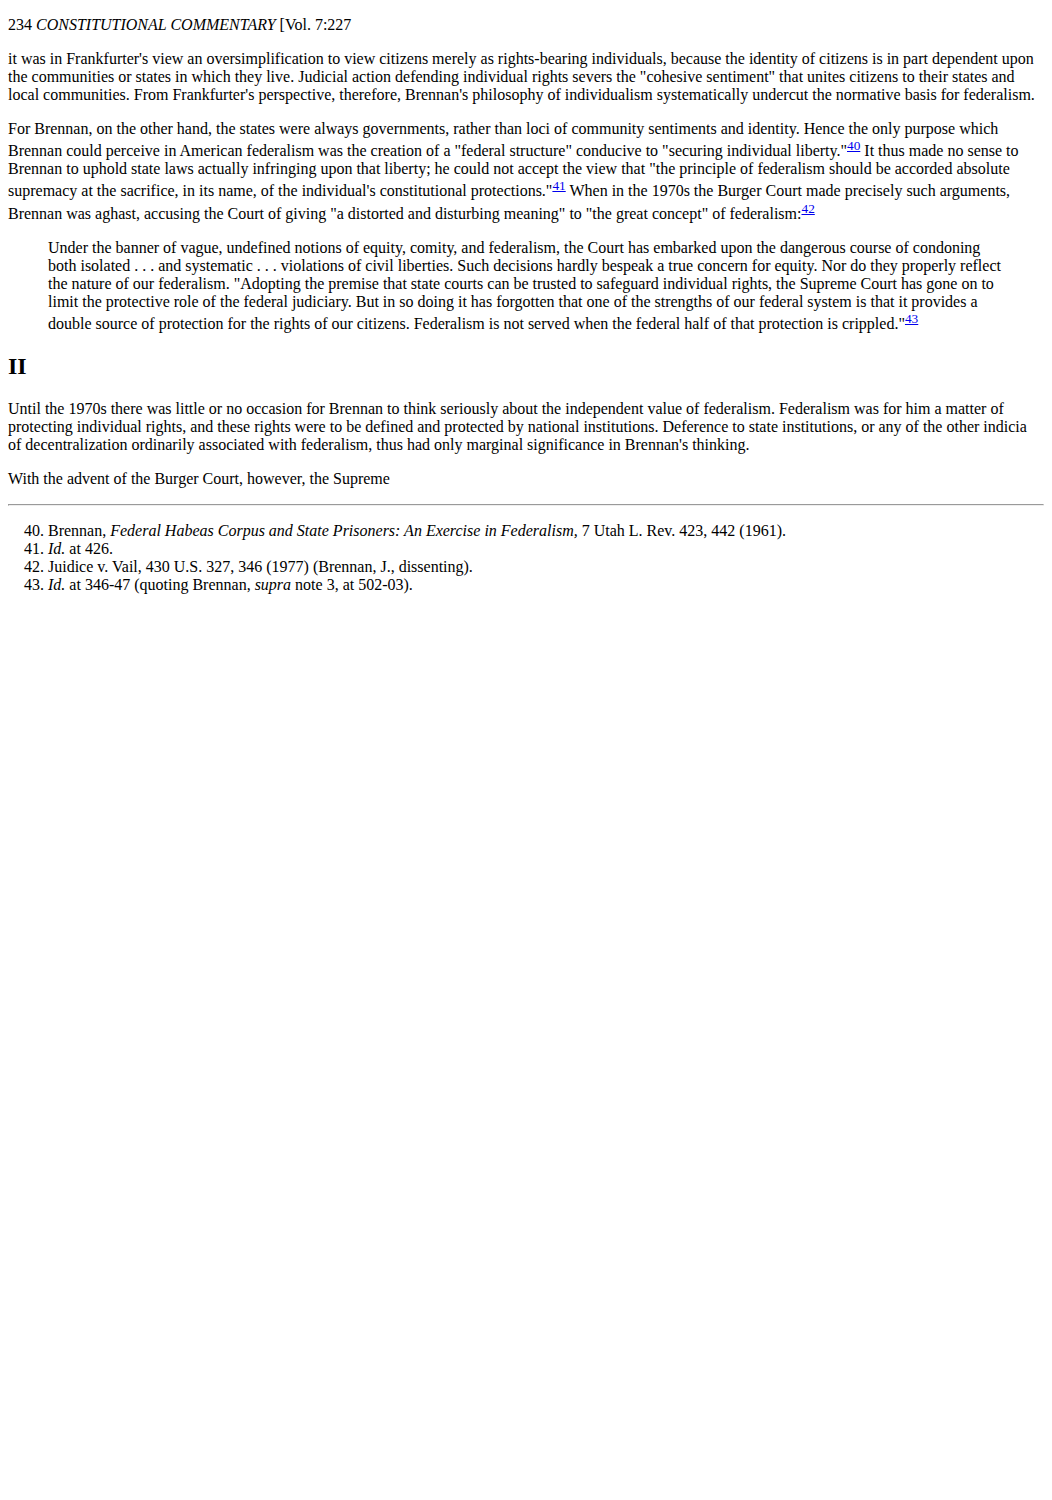234 CONSTITUTIONAL COMMENTARY [Vol. 7:227
it was in Frankfurter's view an oversimplification to view citizens merely as rights-bearing individuals, because the identity of citizens is in part dependent upon the communities or states in which they live. Judicial action defending individual rights severs the "cohesive sentiment" that unites citizens to their states and local communities. From Frankfurter's perspective, therefore, Brennan's philosophy of individualism systematically undercut the normative basis for federalism.
For Brennan, on the other hand, the states were always governments, rather than loci of community sentiments and identity. Hence the only purpose which Brennan could perceive in American federalism was the creation of a "federal structure" conducive to "securing individual liberty."40 It thus made no sense to Brennan to uphold state laws actually infringing upon that liberty; he could not accept the view that "the principle of federalism should be accorded absolute supremacy at the sacrifice, in its name, of the individual's constitutional protections."41 When in the 1970s the Burger Court made precisely such arguments, Brennan was aghast, accusing the Court of giving "a distorted and disturbing meaning" to "the great concept" of federalism:42
Under the banner of vague, undefined notions of equity, comity, and federalism, the Court has embarked upon the dangerous course of condoning both isolated . . . and systematic . . . violations of civil liberties. Such decisions hardly bespeak a true concern for equity. Nor do they properly reflect the nature of our federalism. "Adopting the premise that state courts can be trusted to safeguard individual rights, the Supreme Court has gone on to limit the protective role of the federal judiciary. But in so doing it has forgotten that one of the strengths of our federal system is that it provides a double source of protection for the rights of our citizens. Federalism is not served when the federal half of that protection is crippled."43
II
Until the 1970s there was little or no occasion for Brennan to think seriously about the independent value of federalism. Federalism was for him a matter of protecting individual rights, and these rights were to be defined and protected by national institutions. Deference to state institutions, or any of the other indicia of decentralization ordinarily associated with federalism, thus had only marginal significance in Brennan's thinking.
With the advent of the Burger Court, however, the Supreme
Brennan, Federal Habeas Corpus and State Prisoners: An Exercise in Federalism, 7 Utah L. Rev. 423, 442 (1961).
Id. at 426.
Juidice v. Vail, 430 U.S. 327, 346 (1977) (Brennan, J., dissenting).
Id. at 346-47 (quoting Brennan, supra note 3, at 502-03).